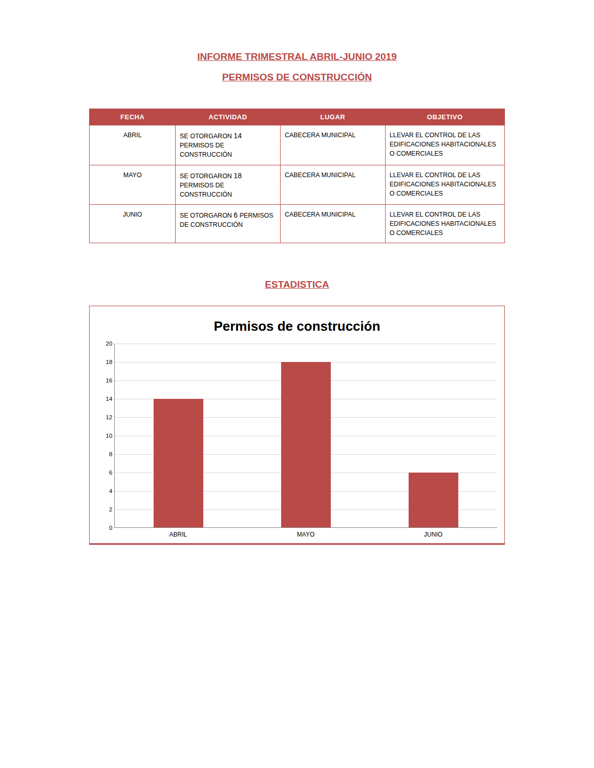INFORME TRIMESTRAL ABRIL-JUNIO 2019
PERMISOS DE CONSTRUCCIÓN
| FECHA | ACTIVIDAD | LUGAR | OBJETIVO |
| --- | --- | --- | --- |
| ABRIL | SE OTORGARON 14 PERMISOS DE CONSTRUCCIÓN | CABECERA MUNICIPAL | LLEVAR EL CONTROL DE LAS EDIFICACIONES HABITACIONALES O COMERCIALES |
| MAYO | SE OTORGARON 18 PERMISOS DE CONSTRUCCIÓN | CABECERA MUNICIPAL | LLEVAR EL CONTROL DE LAS EDIFICACIONES HABITACIONALES O COMERCIALES |
| JUNIO | SE OTORGARON 6 PERMISOS DE CONSTRUCCIÓN | CABECERA MUNICIPAL | LLEVAR EL CONTROL DE LAS EDIFICACIONES HABITACIONALES O COMERCIALES |
ESTADISTICA
Permisos de construcción
20 18 16 14 12 10 8 6 4 2 0
ABRIL MAYO JUNIO